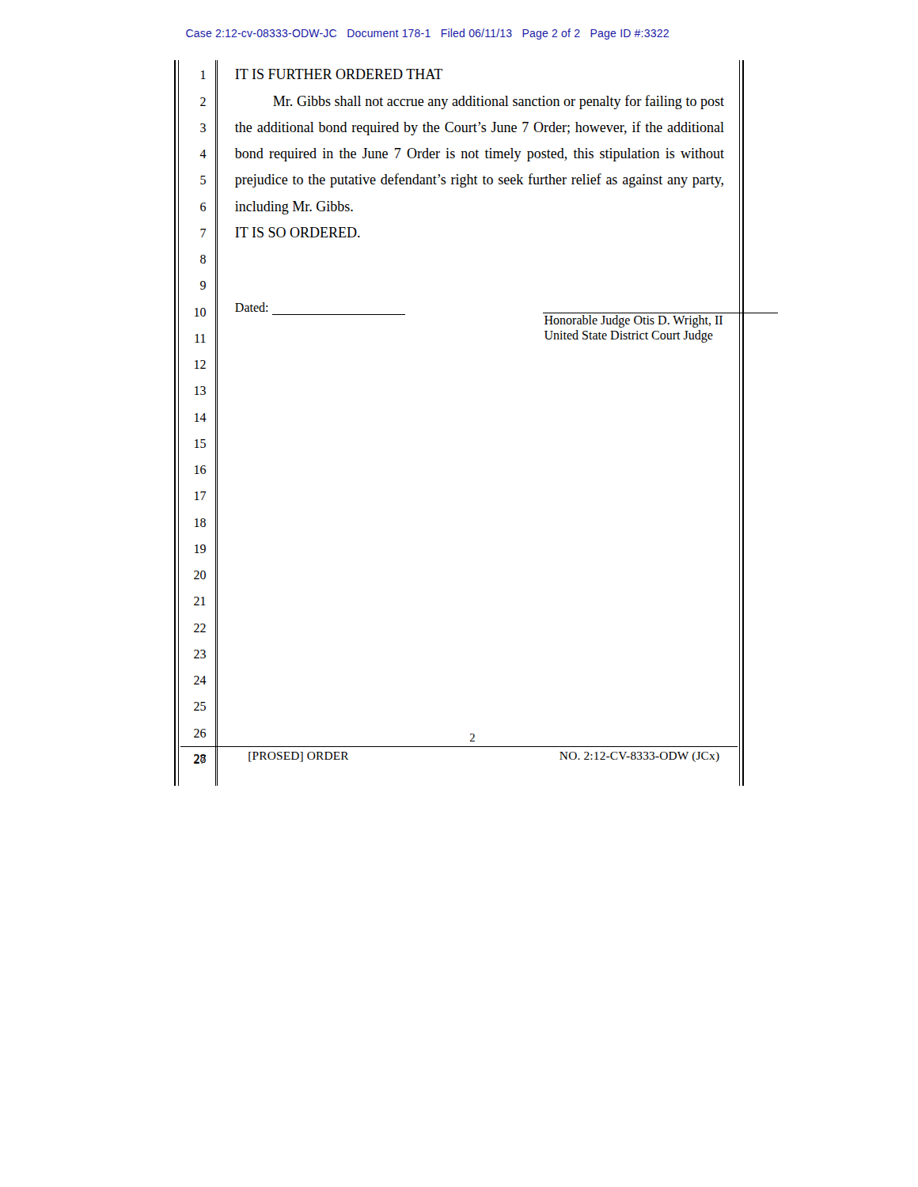Case 2:12-cv-08333-ODW-JC Document 178-1 Filed 06/11/13 Page 2 of 2 Page ID #:3322
1
2
3
4
5
6
7
8
9
10
11
12
13
14
15
16
17
18
19
20
21
22
23
24
25
26
27
IT IS FURTHER ORDERED THAT
Mr. Gibbs shall not accrue any additional sanction or penalty for failing to post the additional bond required by the Court’s June 7 Order; however, if the additional bond required in the June 7 Order is not timely posted, this stipulation is without prejudice to the putative defendant’s right to seek further relief as against any party, including Mr. Gibbs.
IT IS SO ORDERED.
Dated:
Honorable Judge Otis D. Wright, II
United State District Court Judge
28
2
[PROSED] ORDER
NO. 2:12-CV-8333-ODW (JCx)